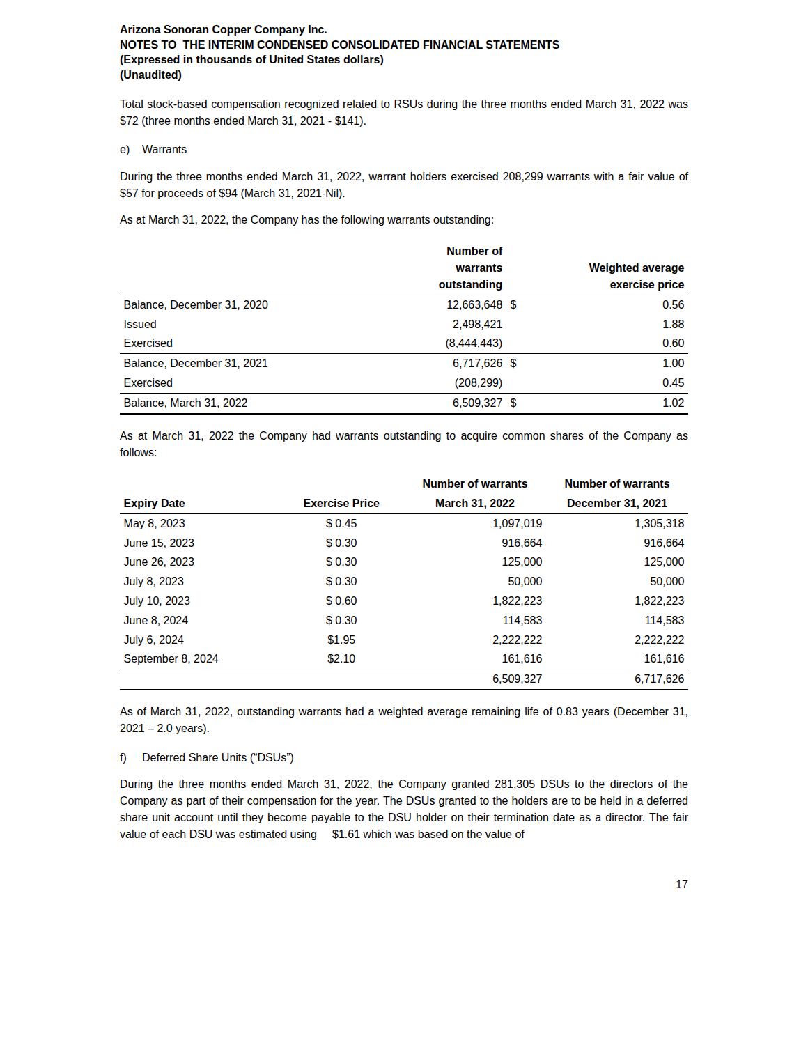Arizona Sonoran Copper Company Inc.
NOTES TO THE INTERIM CONDENSED CONSOLIDATED FINANCIAL STATEMENTS
(Expressed in thousands of United States dollars)
(Unaudited)
Total stock-based compensation recognized related to RSUs during the three months ended March 31, 2022 was $72 (three months ended March 31, 2021 - $141).
e)
Warrants
During the three months ended March 31, 2022, warrant holders exercised 208,299 warrants with a fair value of $57 for proceeds of $94 (March 31, 2021-Nil).
As at March 31, 2022, the Company has the following warrants outstanding:
| | Number of warrants outstanding | | Weighted average exercise price |
| --- | --- | --- | --- |
| Balance, December 31, 2020 | 12,663,648 | $ | 0.56 |
| Issued | 2,498,421 | | 1.88 |
| Exercised | (8,444,443) | | 0.60 |
| Balance, December 31, 2021 | 6,717,626 | $ | 1.00 |
| Exercised | (208,299) | | 0.45 |
| Balance, March 31, 2022 | 6,509,327 | $ | 1.02 |
As at March 31, 2022 the Company had warrants outstanding to acquire common shares of the Company as follows:
| | | Number of warrants | Number of warrants |
| --- | --- | --- | --- |
| Expiry Date | Exercise Price | March 31, 2022 | December 31, 2021 |
| May 8, 2023 | $ 0.45 | 1,097,019 | 1,305,318 |
| June 15, 2023 | $ 0.30 | 916,664 | 916,664 |
| June 26, 2023 | $ 0.30 | 125,000 | 125,000 |
| July 8, 2023 | $ 0.30 | 50,000 | 50,000 |
| July 10, 2023 | $ 0.60 | 1,822,223 | 1,822,223 |
| June 8, 2024 | $ 0.30 | 114,583 | 114,583 |
| July 6, 2024 | $1.95 | 2,222,222 | 2,222,222 |
| September 8, 2024 | $2.10 | 161,616 | 161,616 |
| | | 6,509,327 | 6,717,626 |
As of March 31, 2022, outstanding warrants had a weighted average remaining life of 0.83 years (December 31, 2021 – 2.0 years).
f)
Deferred Share Units (“DSUs”)
During the three months ended March 31, 2022, the Company granted 281,305 DSUs to the directors of the Company as part of their compensation for the year. The DSUs granted to the holders are to be held in a deferred share unit account until they become payable to the DSU holder on their termination date as a director. The fair value of each DSU was estimated using $1.61 which was based on the value of
17